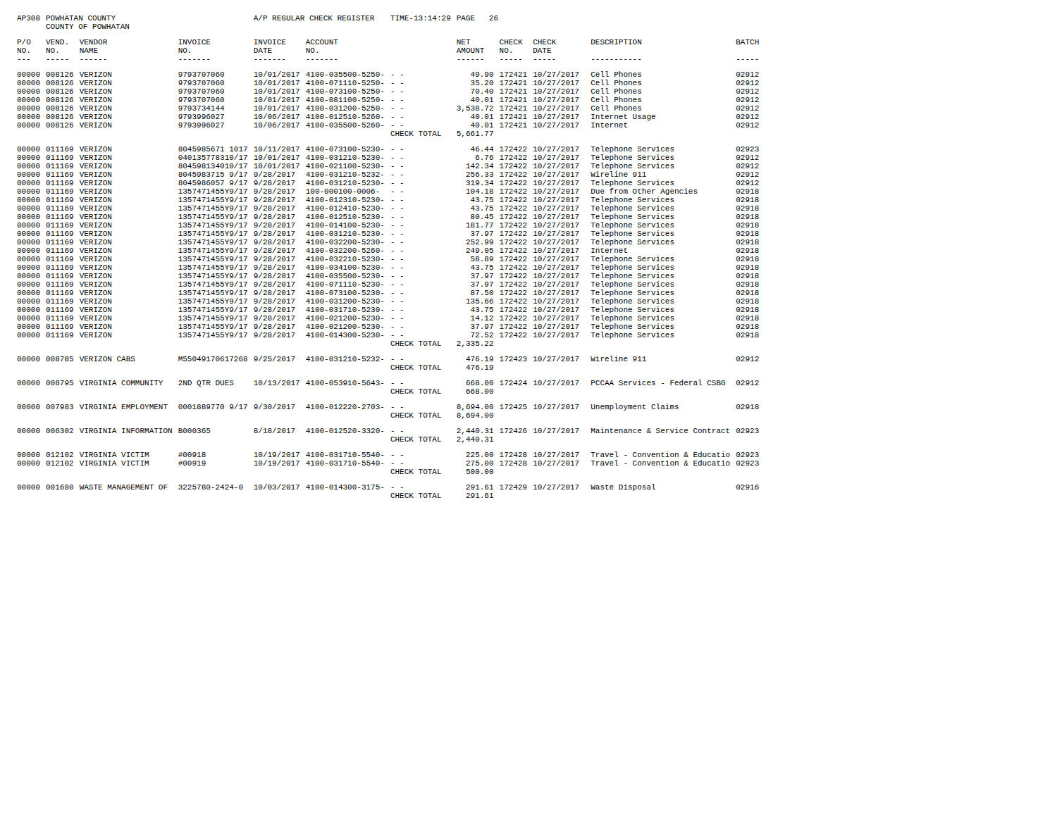| AP308 | POWHATAN COUNTY | A/P REGULAR CHECK REGISTER | TIME-13:14:29 | PAGE 26 | | | | |
| | COUNTY OF POWHATAN | | | | | | | | | | |
| P/O | VEND. | VENDOR | INVOICE | INVOICE | ACCOUNT | | NET | CHECK | CHECK | | DESCRIPTION | BATCH |
| NO. | NO. | NAME | NO. | DATE | NO. | | AMOUNT | NO. | DATE | | | |
| --- | ----- | ------ | ------- | ------- | ------- | | ------ | ----- | ----- | | ----------- | ----- |
| 00000 | 008126 | VERIZON | 9793707060 | 10/01/2017 | 4100-035500-5250- | - - | 49.90 | 172421 | 10/27/2017 | | Cell Phones | 02912 |
| 00000 | 008126 | VERIZON | 9793707060 | 10/01/2017 | 4100-071110-5250- | - - | 35.20 | 172421 | 10/27/2017 | | Cell Phones | 02912 |
| 00000 | 008126 | VERIZON | 9793707060 | 10/01/2017 | 4100-073100-5250- | - - | 70.40 | 172421 | 10/27/2017 | | Cell Phones | 02912 |
| 00000 | 008126 | VERIZON | 9793707060 | 10/01/2017 | 4100-081100-5250- | - - | 40.01 | 172421 | 10/27/2017 | | Cell Phones | 02912 |
| 00000 | 008126 | VERIZON | 9793734144 | 10/01/2017 | 4100-031200-5250- | - - | 3,538.72 | 172421 | 10/27/2017 | | Cell Phones | 02912 |
| 00000 | 008126 | VERIZON | 9793996027 | 10/06/2017 | 4100-012510-5260- | - - | 40.01 | 172421 | 10/27/2017 | | Internet Usage | 02912 |
| 00000 | 008126 | VERIZON | 9793996027 | 10/06/2017 | 4100-035500-5260- | - - | 40.01 | 172421 | 10/27/2017 | | Internet | 02912 |
| | | | | | | CHECK TOTAL | 5,661.77 | | | | | |
| 00000 | 011169 | VERIZON | 8045985671 1017 | 10/11/2017 | 4100-073100-5230- | - - | 46.44 | 172422 | 10/27/2017 | | Telephone Services | 02923 |
| 00000 | 011169 | VERIZON | 040135778310/17 | 10/01/2017 | 4100-031210-5230- | - - | 6.76 | 172422 | 10/27/2017 | | Telephone Services | 02912 |
| 00000 | 011169 | VERIZON | 804598134010/17 | 10/01/2017 | 4100-021100-5230- | - - | 142.34 | 172422 | 10/27/2017 | | Telephone Services | 02912 |
| 00000 | 011169 | VERIZON | 8045983715 9/17 | 9/28/2017 | 4100-031210-5232- | - - | 256.33 | 172422 | 10/27/2017 | | Wireline 911 | 02912 |
| 00000 | 011169 | VERIZON | 8045986057 9/17 | 9/28/2017 | 4100-031210-5230- | - - | 319.34 | 172422 | 10/27/2017 | | Telephone Services | 02912 |
| 00000 | 011169 | VERIZON | 1357471455Y9/17 | 9/28/2017 | 100-000100-0006- | - - | 104.18 | 172422 | 10/27/2017 | | Due from Other Agencies | 02918 |
| 00000 | 011169 | VERIZON | 1357471455Y9/17 | 9/28/2017 | 4100-012310-5230- | - - | 43.75 | 172422 | 10/27/2017 | | Telephone Services | 02918 |
| 00000 | 011169 | VERIZON | 1357471455Y9/17 | 9/28/2017 | 4100-012410-5230- | - - | 43.75 | 172422 | 10/27/2017 | | Telephone Services | 02918 |
| 00000 | 011169 | VERIZON | 1357471455Y9/17 | 9/28/2017 | 4100-012510-5230- | - - | 80.45 | 172422 | 10/27/2017 | | Telephone Services | 02918 |
| 00000 | 011169 | VERIZON | 1357471455Y9/17 | 9/28/2017 | 4100-014100-5230- | - - | 181.77 | 172422 | 10/27/2017 | | Telephone Services | 02918 |
| 00000 | 011169 | VERIZON | 1357471455Y9/17 | 9/28/2017 | 4100-031210-5230- | - - | 37.97 | 172422 | 10/27/2017 | | Telephone Services | 02918 |
| 00000 | 011169 | VERIZON | 1357471455Y9/17 | 9/28/2017 | 4100-032200-5230- | - - | 252.99 | 172422 | 10/27/2017 | | Telephone Services | 02918 |
| 00000 | 011169 | VERIZON | 1357471455Y9/17 | 9/28/2017 | 4100-032200-5260- | - - | 249.05 | 172422 | 10/27/2017 | | Internet | 02918 |
| 00000 | 011169 | VERIZON | 1357471455Y9/17 | 9/28/2017 | 4100-032210-5230- | - - | 58.89 | 172422 | 10/27/2017 | | Telephone Services | 02918 |
| 00000 | 011169 | VERIZON | 1357471455Y9/17 | 9/28/2017 | 4100-034100-5230- | - - | 43.75 | 172422 | 10/27/2017 | | Telephone Services | 02918 |
| 00000 | 011169 | VERIZON | 1357471455Y9/17 | 9/28/2017 | 4100-035500-5230- | - - | 37.97 | 172422 | 10/27/2017 | | Telephone Services | 02918 |
| 00000 | 011169 | VERIZON | 1357471455Y9/17 | 9/28/2017 | 4100-071110-5230- | - - | 37.97 | 172422 | 10/27/2017 | | Telephone Services | 02918 |
| 00000 | 011169 | VERIZON | 1357471455Y9/17 | 9/28/2017 | 4100-073100-5230- | - - | 87.50 | 172422 | 10/27/2017 | | Telephone Services | 02918 |
| 00000 | 011169 | VERIZON | 1357471455Y9/17 | 9/28/2017 | 4100-031200-5230- | - - | 135.66 | 172422 | 10/27/2017 | | Telephone Services | 02918 |
| 00000 | 011169 | VERIZON | 1357471455Y9/17 | 9/28/2017 | 4100-031710-5230- | - - | 43.75 | 172422 | 10/27/2017 | | Telephone Services | 02918 |
| 00000 | 011169 | VERIZON | 1357471455Y9/17 | 9/28/2017 | 4100-021200-5230- | - - | 14.12 | 172422 | 10/27/2017 | | Telephone Services | 02918 |
| 00000 | 011169 | VERIZON | 1357471455Y9/17 | 9/28/2017 | 4100-021200-5230- | - - | 37.97 | 172422 | 10/27/2017 | | Telephone Services | 02918 |
| 00000 | 011169 | VERIZON | 1357471455Y9/17 | 9/28/2017 | 4100-014300-5230- | - - | 72.52 | 172422 | 10/27/2017 | | Telephone Services | 02918 |
| | | | | | | CHECK TOTAL | 2,335.22 | | | | | |
| 00000 | 008785 | VERIZON CABS | M55049170617268 | 9/25/2017 | 4100-031210-5232- | - - | 476.19 | 172423 | 10/27/2017 | | Wireline 911 | 02912 |
| | | | | | | CHECK TOTAL | 476.19 | | | | | |
| 00000 | 008795 | VIRGINIA COMMUNITY | 2ND QTR DUES | 10/13/2017 | 4100-053910-5643- | - - | 668.00 | 172424 | 10/27/2017 | | PCCAA Services - Federal CSBG | 02912 |
| | | | | | | CHECK TOTAL | 668.00 | | | | | |
| 00000 | 007983 | VIRGINIA EMPLOYMENT | 0001889770 9/17 | 9/30/2017 | 4100-012220-2703- | - - | 8,694.00 | 172425 | 10/27/2017 | | Unemployment Claims | 02918 |
| | | | | | | CHECK TOTAL | 8,694.00 | | | | | |
| 00000 | 006302 | VIRGINIA INFORMATION | B000365 | 8/18/2017 | 4100-012520-3320- | - - | 2,440.31 | 172426 | 10/27/2017 | | Maintenance & Service Contract | 02923 |
| | | | | | | CHECK TOTAL | 2,440.31 | | | | | |
| 00000 | 012102 | VIRGINIA VICTIM | #00918 | 10/19/2017 | 4100-031710-5540- | - - | 225.00 | 172428 | 10/27/2017 | | Travel - Convention & Educatio | 02923 |
| 00000 | 012102 | VIRGINIA VICTIM | #00919 | 10/19/2017 | 4100-031710-5540- | - - | 275.00 | 172428 | 10/27/2017 | | Travel - Convention & Educatio | 02923 |
| | | | | | | CHECK TOTAL | 500.00 | | | | | |
| 00000 | 001680 | WASTE MANAGEMENT OF | 3225780-2424-0 | 10/03/2017 | 4100-014300-3175- | - - | 291.61 | 172429 | 10/27/2017 | | Waste Disposal | 02916 |
| | | | | | | CHECK TOTAL | 291.61 | | | | | |